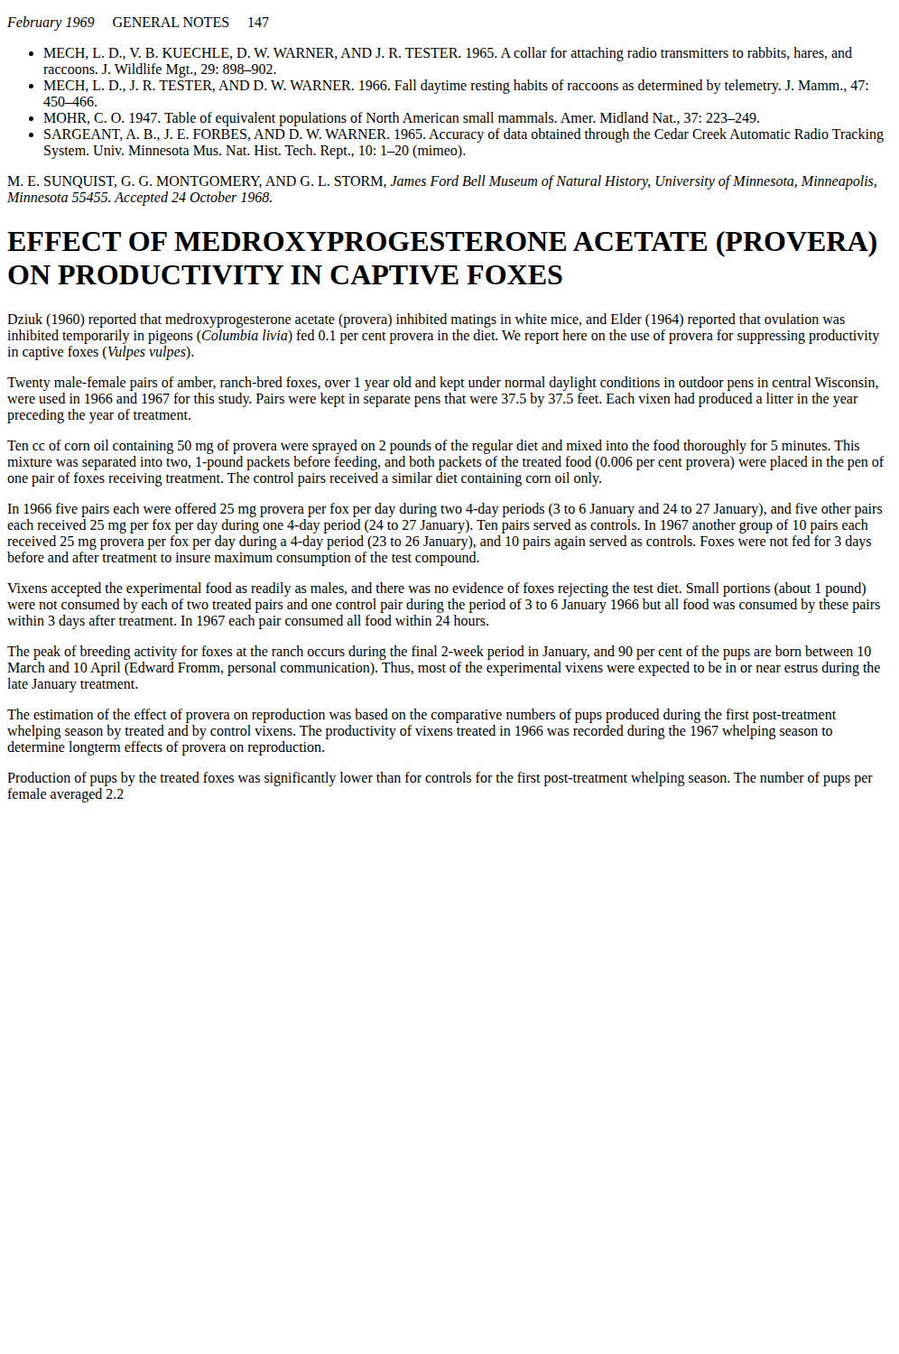February 1969 GENERAL NOTES 147
MECH, L. D., V. B. KUECHLE, D. W. WARNER, AND J. R. TESTER. 1965. A collar for attaching radio transmitters to rabbits, hares, and raccoons. J. Wildlife Mgt., 29: 898–902.
MECH, L. D., J. R. TESTER, AND D. W. WARNER. 1966. Fall daytime resting habits of raccoons as determined by telemetry. J. Mamm., 47: 450–466.
MOHR, C. O. 1947. Table of equivalent populations of North American small mammals. Amer. Midland Nat., 37: 223–249.
SARGEANT, A. B., J. E. FORBES, AND D. W. WARNER. 1965. Accuracy of data obtained through the Cedar Creek Automatic Radio Tracking System. Univ. Minnesota Mus. Nat. Hist. Tech. Rept., 10: 1–20 (mimeo).
M. E. SUNQUIST, G. G. MONTGOMERY, AND G. L. STORM, James Ford Bell Museum of Natural History, University of Minnesota, Minneapolis, Minnesota 55455. Accepted 24 October 1968.
EFFECT OF MEDROXYPROGESTERONE ACETATE (PROVERA) ON PRODUCTIVITY IN CAPTIVE FOXES
Dziuk (1960) reported that medroxyprogesterone acetate (provera) inhibited matings in white mice, and Elder (1964) reported that ovulation was inhibited temporarily in pigeons (Columbia livia) fed 0.1 per cent provera in the diet. We report here on the use of provera for suppressing productivity in captive foxes (Vulpes vulpes).
Twenty male-female pairs of amber, ranch-bred foxes, over 1 year old and kept under normal daylight conditions in outdoor pens in central Wisconsin, were used in 1966 and 1967 for this study. Pairs were kept in separate pens that were 37.5 by 37.5 feet. Each vixen had produced a litter in the year preceding the year of treatment.
Ten cc of corn oil containing 50 mg of provera were sprayed on 2 pounds of the regular diet and mixed into the food thoroughly for 5 minutes. This mixture was separated into two, 1-pound packets before feeding, and both packets of the treated food (0.006 per cent provera) were placed in the pen of one pair of foxes receiving treatment. The control pairs received a similar diet containing corn oil only.
In 1966 five pairs each were offered 25 mg provera per fox per day during two 4-day periods (3 to 6 January and 24 to 27 January), and five other pairs each received 25 mg per fox per day during one 4-day period (24 to 27 January). Ten pairs served as controls. In 1967 another group of 10 pairs each received 25 mg provera per fox per day during a 4-day period (23 to 26 January), and 10 pairs again served as controls. Foxes were not fed for 3 days before and after treatment to insure maximum consumption of the test compound.
Vixens accepted the experimental food as readily as males, and there was no evidence of foxes rejecting the test diet. Small portions (about 1 pound) were not consumed by each of two treated pairs and one control pair during the period of 3 to 6 January 1966 but all food was consumed by these pairs within 3 days after treatment. In 1967 each pair consumed all food within 24 hours.
The peak of breeding activity for foxes at the ranch occurs during the final 2-week period in January, and 90 per cent of the pups are born between 10 March and 10 April (Edward Fromm, personal communication). Thus, most of the experimental vixens were expected to be in or near estrus during the late January treatment.
The estimation of the effect of provera on reproduction was based on the comparative numbers of pups produced during the first post-treatment whelping season by treated and by control vixens. The productivity of vixens treated in 1966 was recorded during the 1967 whelping season to determine longterm effects of provera on reproduction.
Production of pups by the treated foxes was significantly lower than for controls for the first post-treatment whelping season. The number of pups per female averaged 2.2